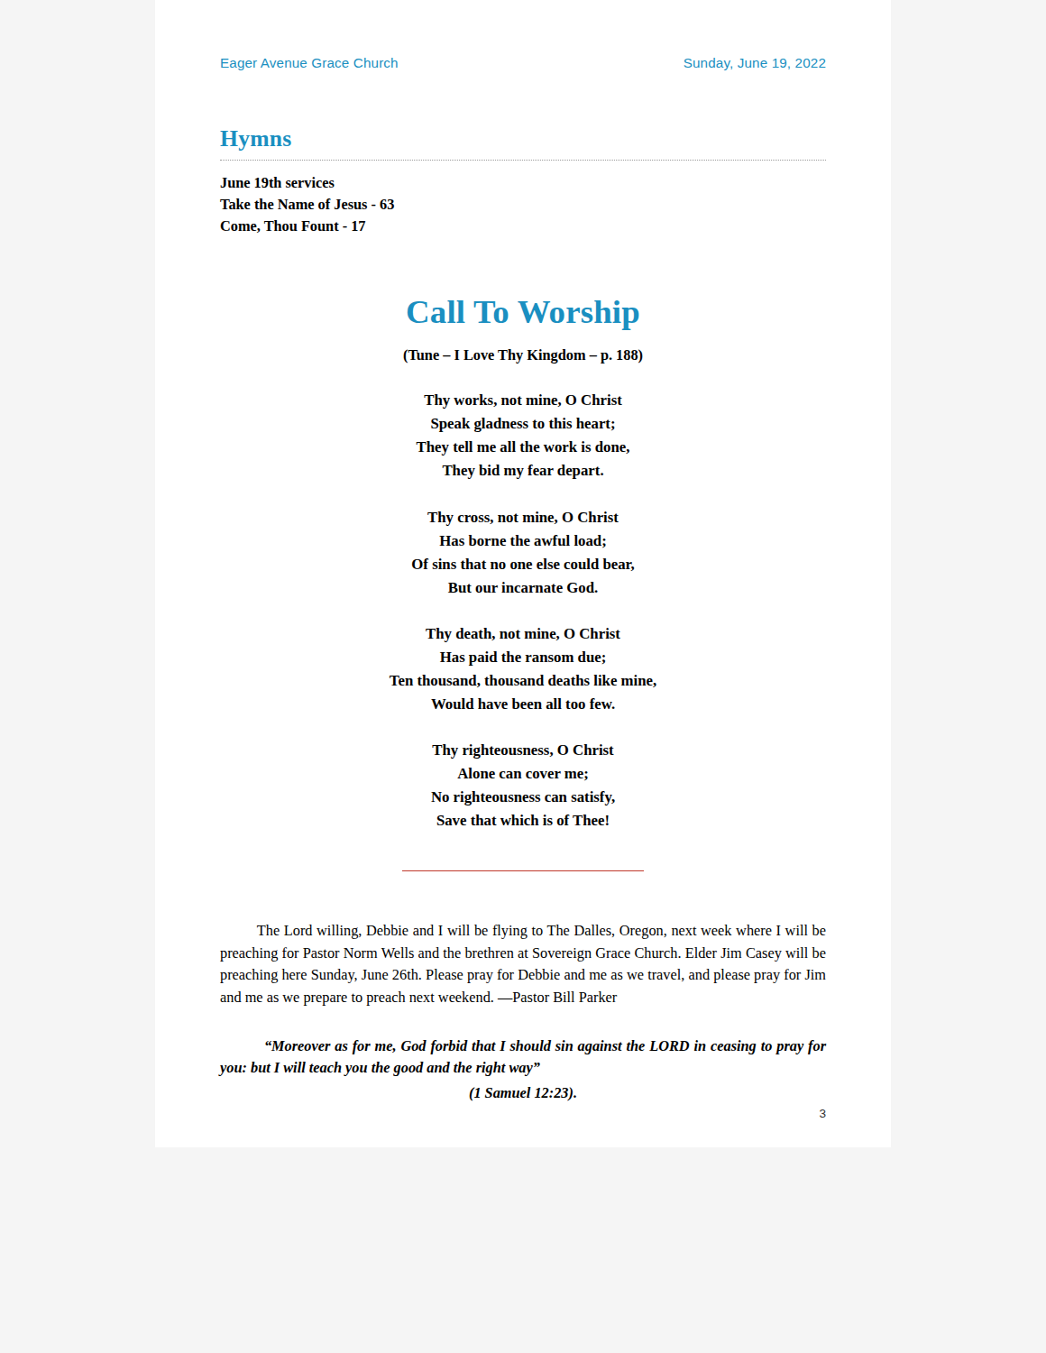Eager Avenue Grace Church Sunday, June 19, 2022
Hymns
June 19th services
Take the Name of Jesus - 63
Come, Thou Fount - 17
Call To Worship
(Tune – I Love Thy Kingdom – p. 188)
Thy works, not mine, O Christ
Speak gladness to this heart;
They tell me all the work is done,
They bid my fear depart.
Thy cross, not mine, O Christ
Has borne the awful load;
Of sins that no one else could bear,
But our incarnate God.
Thy death, not mine, O Christ
Has paid the ransom due;
Ten thousand, thousand deaths like mine,
Would have been all too few.
Thy righteousness, O Christ
Alone can cover me;
No righteousness can satisfy,
Save that which is of Thee!
The Lord willing, Debbie and I will be flying to The Dalles, Oregon, next week where I will be preaching for Pastor Norm Wells and the brethren at Sovereign Grace Church. Elder Jim Casey will be preaching here Sunday, June 26th. Please pray for Debbie and me as we travel, and please pray for Jim and me as we prepare to preach next weekend. —Pastor Bill Parker
“Moreover as for me, God forbid that I should sin against the LORD in ceasing to pray for you: but I will teach you the good and the right way” (1 Samuel 12:23).
3